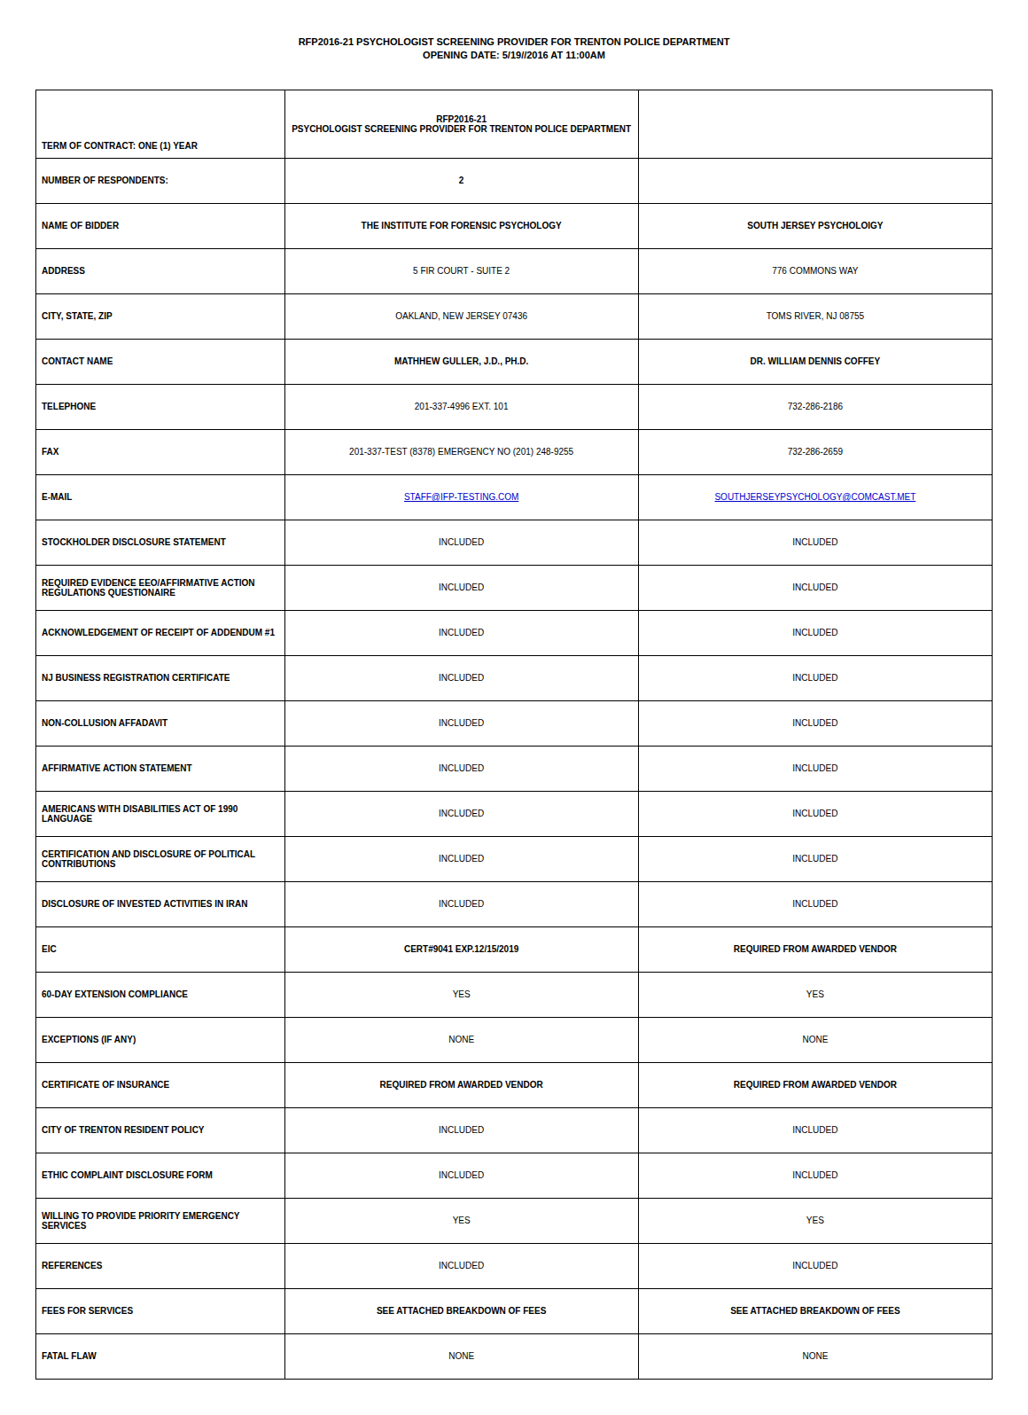RFP2016-21 PSYCHOLOGIST SCREENING PROVIDER FOR TRENTON POLICE DEPARTMENT
OPENING DATE: 5/19//2016 AT 11:00AM
| TERM OF CONTRACT: ONE (1) YEAR | RFP2016-21 PSYCHOLOGIST SCREENING PROVIDER FOR TRENTON POLICE DEPARTMENT | |
| NUMBER OF RESPONDENTS: | 2 | |
| NAME OF BIDDER | THE INSTITUTE FOR FORENSIC PSYCHOLOGY | SOUTH JERSEY PSYCHOLOIGY |
| ADDRESS | 5 FIR COURT - SUITE 2 | 776 COMMONS WAY |
| CITY, STATE, ZIP | OAKLAND, NEW JERSEY 07436 | TOMS RIVER, NJ 08755 |
| CONTACT NAME | MATHHEW GULLER, J.D., PH.D. | DR. WILLIAM DENNIS COFFEY |
| TELEPHONE | 201-337-4996 EXT. 101 | 732-286-2186 |
| FAX | 201-337-TEST (8378) EMERGENCY NO (201) 248-9255 | 732-286-2659 |
| E-MAIL | STAFF@IFP-TESTING.COM | SOUTHJERSEYPSYCHOLOGY@COMCAST.MET |
| STOCKHOLDER DISCLOSURE STATEMENT | INCLUDED | INCLUDED |
| REQUIRED EVIDENCE EEO/AFFIRMATIVE ACTION REGULATIONS QUESTIONAIRE | INCLUDED | INCLUDED |
| ACKNOWLEDGEMENT OF RECEIPT OF ADDENDUM #1 | INCLUDED | INCLUDED |
| NJ BUSINESS REGISTRATION CERTIFICATE | INCLUDED | INCLUDED |
| NON-COLLUSION AFFADAVIT | INCLUDED | INCLUDED |
| AFFIRMATIVE ACTION STATEMENT | INCLUDED | INCLUDED |
| AMERICANS WITH DISABILITIES ACT OF 1990 LANGUAGE | INCLUDED | INCLUDED |
| CERTIFICATION AND DISCLOSURE OF POLITICAL CONTRIBUTIONS | INCLUDED | INCLUDED |
| DISCLOSURE OF INVESTED ACTIVITIES IN IRAN | INCLUDED | INCLUDED |
| EIC | CERT#9041 EXP.12/15/2019 | REQUIRED FROM AWARDED VENDOR |
| 60-DAY EXTENSION COMPLIANCE | YES | YES |
| EXCEPTIONS (IF ANY) | NONE | NONE |
| CERTIFICATE OF INSURANCE | REQUIRED FROM AWARDED VENDOR | REQUIRED FROM AWARDED VENDOR |
| CITY OF TRENTON RESIDENT POLICY | INCLUDED | INCLUDED |
| ETHIC COMPLAINT DISCLOSURE FORM | INCLUDED | INCLUDED |
| WILLING TO PROVIDE PRIORITY EMERGENCY SERVICES | YES | YES |
| REFERENCES | INCLUDED | INCLUDED |
| FEES FOR SERVICES | SEE ATTACHED BREAKDOWN OF FEES | SEE ATTACHED BREAKDOWN OF FEES |
| FATAL FLAW | NONE | NONE |